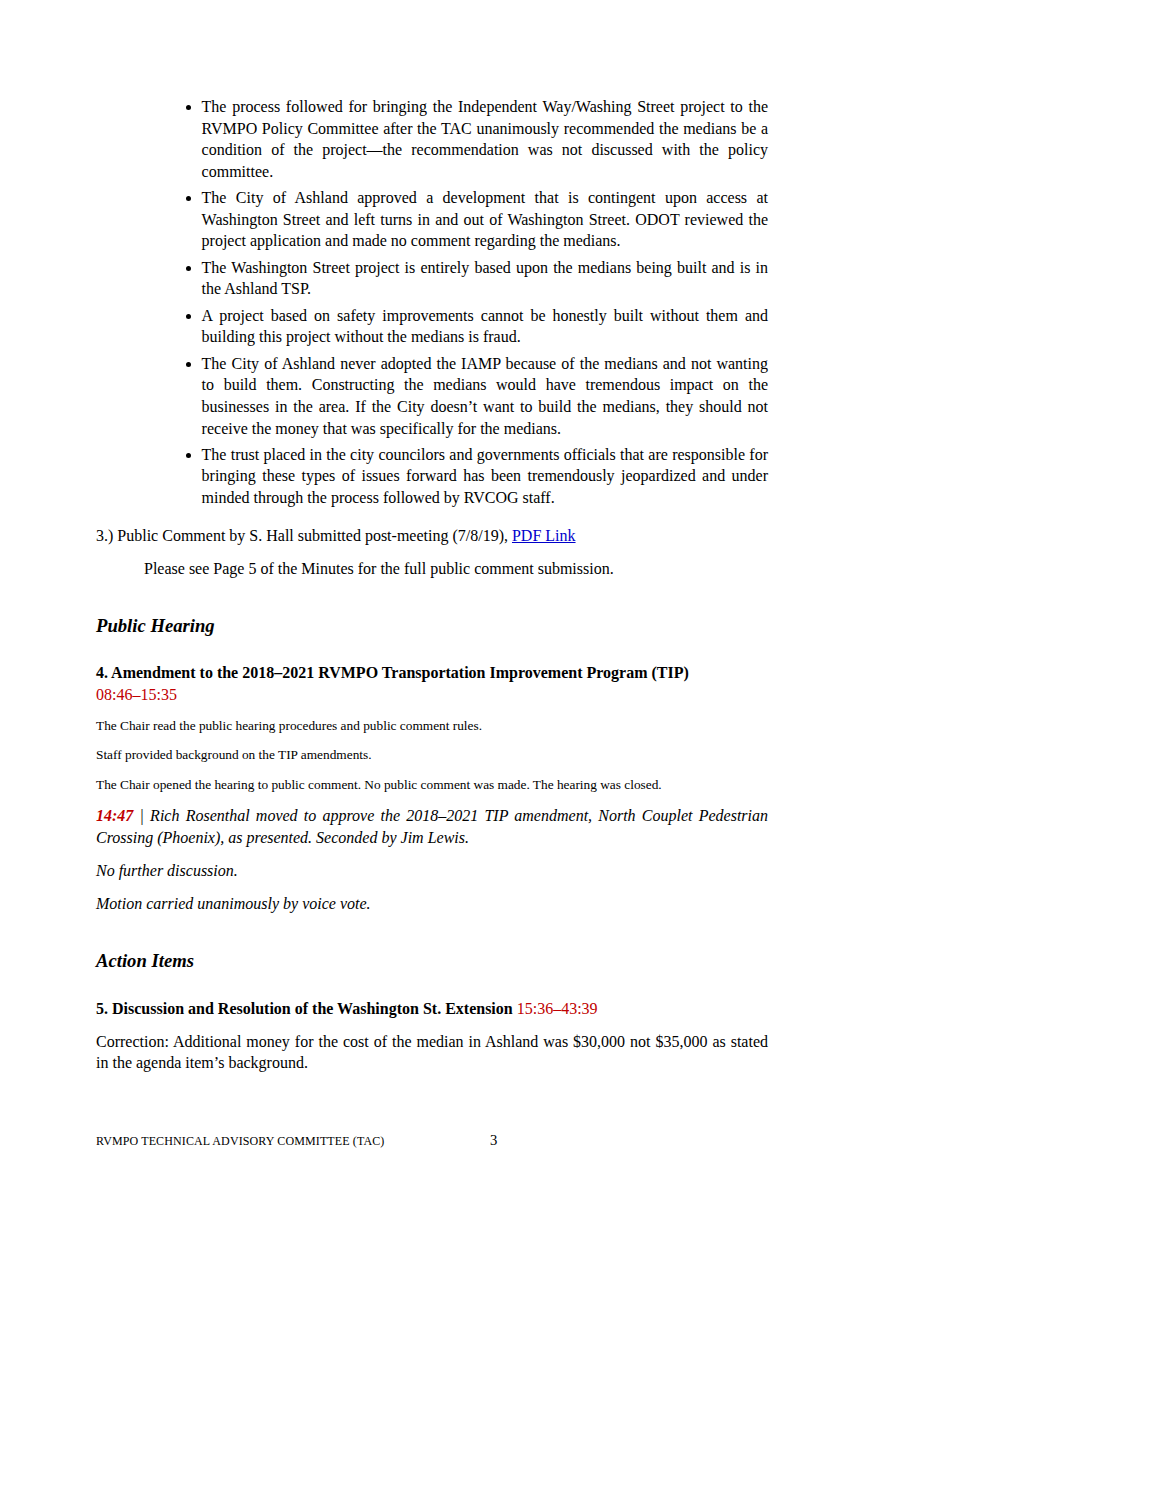The process followed for bringing the Independent Way/Washing Street project to the RVMPO Policy Committee after the TAC unanimously recommended the medians be a condition of the project—the recommendation was not discussed with the policy committee.
The City of Ashland approved a development that is contingent upon access at Washington Street and left turns in and out of Washington Street. ODOT reviewed the project application and made no comment regarding the medians.
The Washington Street project is entirely based upon the medians being built and is in the Ashland TSP.
A project based on safety improvements cannot be honestly built without them and building this project without the medians is fraud.
The City of Ashland never adopted the IAMP because of the medians and not wanting to build them. Constructing the medians would have tremendous impact on the businesses in the area. If the City doesn’t want to build the medians, they should not receive the money that was specifically for the medians.
The trust placed in the city councilors and governments officials that are responsible for bringing these types of issues forward has been tremendously jeopardized and under minded through the process followed by RVCOG staff.
3.) Public Comment by S. Hall submitted post-meeting (7/8/19), PDF Link
Please see Page 5 of the Minutes for the full public comment submission.
Public Hearing
4. Amendment to the 2018–2021 RVMPO Transportation Improvement Program (TIP)
08:46–15:35
The Chair read the public hearing procedures and public comment rules.
Staff provided background on the TIP amendments.
The Chair opened the hearing to public comment. No public comment was made. The hearing was closed.
14:47 | Rich Rosenthal moved to approve the 2018–2021 TIP amendment, North Couplet Pedestrian Crossing (Phoenix), as presented. Seconded by Jim Lewis.
No further discussion.
Motion carried unanimously by voice vote.
Action Items
5. Discussion and Resolution of the Washington St. Extension 15:36–43:39
Correction: Additional money for the cost of the median in Ashland was $30,000 not $35,000 as stated in the agenda item’s background.
RVMPO TECHNICAL ADVISORY COMMITTEE (TAC) 3